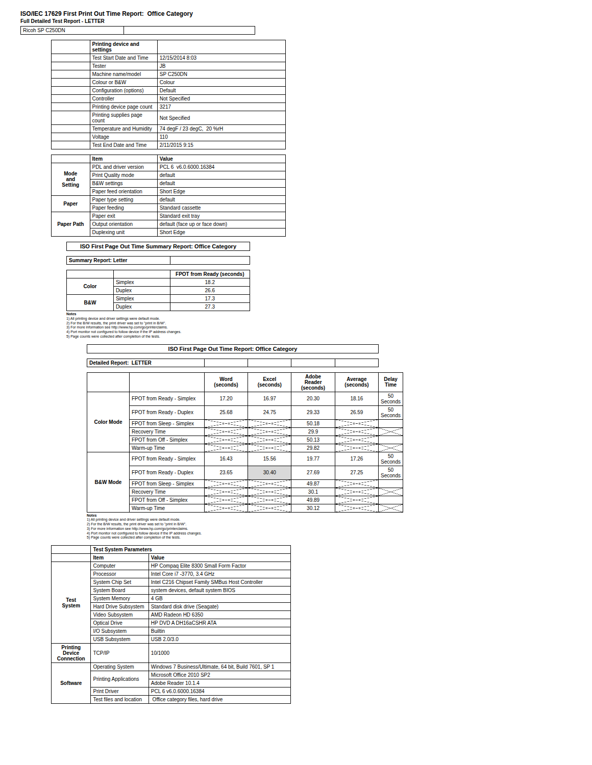ISO/IEC 17629 First Print Out Time Report: Office Category
Full Detailed Test Report - LETTER
| Ricoh SP C250DN | |
| | Printing device and settings | |
| | Test Start Date and Time | 12/15/2014 8:03 |
| | Tester | JB |
| | Machine name/model | SP C250DN |
| | Colour or B&W | Colour |
| | Configuration (options) | Default |
| | Controller | Not Specified |
| | Printing device page count | 3217 |
| | Printing supplies page count | Not Specified |
| | Temperature and Humidity | 74 degF / 23 degC, 20 %rH |
| | Voltage | 110 |
| | Test End Date and Time | 2/11/2015 9:15 |
| | Item | Value |
| Mode and Setting | PDL and driver version | PCL 6 v6.0.6000.16384 |
| Print Quality mode | default |
| B&W settings | default |
| Paper feed orientation | Short Edge |
| Paper | Paper type setting | default |
| Paper feeding | Standard cassette |
| Paper Path | Paper exit | Standard exit tray |
| Output orientation | default (face up or face down) |
| Duplexing unit | Short Edge |
| ISO First Page Out Time Summary Report: Office Category |
| Summary Report: Letter | |
| | | FPOT from Ready (seconds) |
| Color | Simplex | 18.2 |
| Duplex | 26.6 |
| B&W | Simplex | 17.3 |
| Duplex | 27.3 |
Notes
1) All printing device and driver settings were default mode.
2) For the B/W results, the print driver was set to "print in B/W".
3) For more information see http://www.hp.com/go/printerclaims.
4) Port monitor not configured to follow device if the IP address changes.
5) Page counts were collected after completion of the tests.
| ISO First Page Out Time Report: Office Category |
| Detailed Report: LETTER | | | | |
| | | Word (seconds) | Excel (seconds) | Adobe Reader (seconds) | Average (seconds) | Delay Time |
| Color Mode | FPOT from Ready - Simplex | 17.20 | 16.97 | 20.30 | 18.16 | 50 Seconds |
| FPOT from Ready - Duplex | 25.68 | 24.75 | 29.33 | 26.59 | 50 Seconds |
| FPOT from Sleep - Simplex | | | 50.18 | | |
| Recovery Time | | | 29.9 | | |
| FPOT from Off - Simplex | | | 50.13 | | |
| Warm-up Time | | | 29.82 | | |
| B&W Mode | FPOT from Ready - Simplex | 16.43 | 15.56 | 19.77 | 17.26 | 50 Seconds |
| FPOT from Ready - Duplex | 23.65 | 30.40 | 27.69 | 27.25 | 50 Seconds |
| FPOT from Sleep - Simplex | | | 49.87 | | |
| Recovery Time | | | 30.1 | | |
| FPOT from Off - Simplex | | | 49.89 | | |
| Warm-up Time | | | 30.12 | | |
Notes
1) All printing device and driver settings were default mode.
2) For the B/W results, the print driver was set to "print in B/W".
3) For more information see http://www.hp.com/go/printerclaims.
4) Port monitor not configured to follow device if the IP address changes.
5) Page counts were collected after completion of the tests.
| | Test System Parameters |
| | Item | Value |
| Test System | Computer | HP Compaq Elite 8300 Small Form Factor |
| Processor | Intel Core i7 -3770, 3.4 GHz |
| System Chip Set | Intel C216 Chipset Family SMBus Host Controller |
| System Board | system devices, default system BIOS |
| System Memory | 4 GB |
| Hard Drive Subsystem | Standard disk drive (Seagate) |
| Video Subsystem | AMD Radeon HD 6350 |
| Optical Drive | HP DVD A DH16aCSHR ATA |
| I/O Subsystem | Builtin |
| USB Subsystem | USB 2.0/3.0 |
| Printing Device Connection | TCP/IP | 10/1000 |
| Software | Operating System | Windows 7 Business/Ultimate, 64 bit, Build 7601, SP 1 |
| Printing Applications | Microsoft Office 2010 SP2 |
| Adobe Reader 10.1.4 |
| Print Driver | PCL 6 v6.0.6000.16384 |
| Test files and location | Office category files, hard drive |